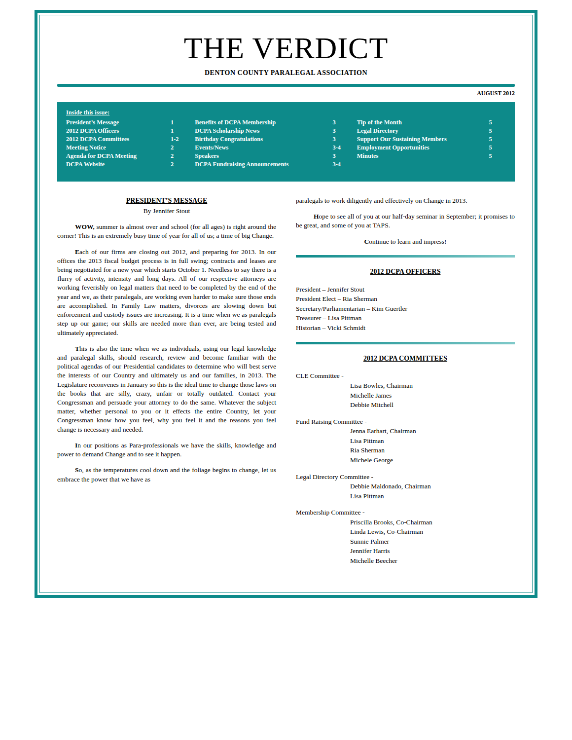THE VERDICT
DENTON COUNTY PARALEGAL ASSOCIATION
AUGUST 2012
Inside this issue:
| President’s Message | 1 | Benefits of DCPA Membership | 3 | Tip of the Month | 5 |
| 2012 DCPA Officers | 1 | DCPA Scholarship News | 3 | Legal Directory | 5 |
| 2012 DCPA Committees | 1-2 | Birthday Congratulations | 3 | Support Our Sustaining Members | 5 |
| Meeting Notice | 2 | Events/News | 3-4 | Employment Opportunities | 5 |
| Agenda for DCPA Meeting | 2 | Speakers | 3 | Minutes | 5 |
| DCPA Website | 2 | DCPA Fundraising Announcements | 3-4 | | |
PRESIDENT’S MESSAGE
By Jennifer Stout
WOW, summer is almost over and school (for all ages) is right around the corner! This is an extremely busy time of year for all of us; a time of big Change.
Each of our firms are closing out 2012, and preparing for 2013. In our offices the 2013 fiscal budget process is in full swing; contracts and leases are being negotiated for a new year which starts October 1. Needless to say there is a flurry of activity, intensity and long days. All of our respective attorneys are working feverishly on legal matters that need to be completed by the end of the year and we, as their paralegals, are working even harder to make sure those ends are accomplished. In Family Law matters, divorces are slowing down but enforcement and custody issues are increasing. It is a time when we as paralegals step up our game; our skills are needed more than ever, are being tested and ultimately appreciated.
This is also the time when we as individuals, using our legal knowledge and paralegal skills, should research, review and become familiar with the political agendas of our Presidential candidates to determine who will best serve the interests of our Country and ultimately us and our families, in 2013. The Legislature reconvenes in January so this is the ideal time to change those laws on the books that are silly, crazy, unfair or totally outdated. Contact your Congressman and persuade your attorney to do the same. Whatever the subject matter, whether personal to you or it effects the entire Country, let your Congressman know how you feel, why you feel it and the reasons you feel change is necessary and needed.
In our positions as Para-professionals we have the skills, knowledge and power to demand Change and to see it happen.
So, as the temperatures cool down and the foliage begins to change, let us embrace the power that we have as
paralegals to work diligently and effectively on Change in 2013.
Hope to see all of you at our half-day seminar in September; it promises to be great, and some of you at TAPS.
Continue to learn and impress!
2012 DCPA OFFICERS
President – Jennifer Stout
President Elect – Ria Sherman
Secretary/Parliamentarian – Kim Guertler
Treasurer – Lisa Pittman
Historian – Vicki Schmidt
2012 DCPA COMMITTEES
CLE Committee -
Lisa Bowles, Chairman
Michelle James
Debbie Mitchell
Fund Raising Committee -
Jenna Earhart, Chairman
Lisa Pittman
Ria Sherman
Michele George
Legal Directory Committee -
Debbie Maldonado, Chairman
Lisa Pittman
Membership Committee -
Priscilla Brooks, Co-Chairman
Linda Lewis, Co-Chairman
Sunnie Palmer
Jennifer Harris
Michelle Beecher